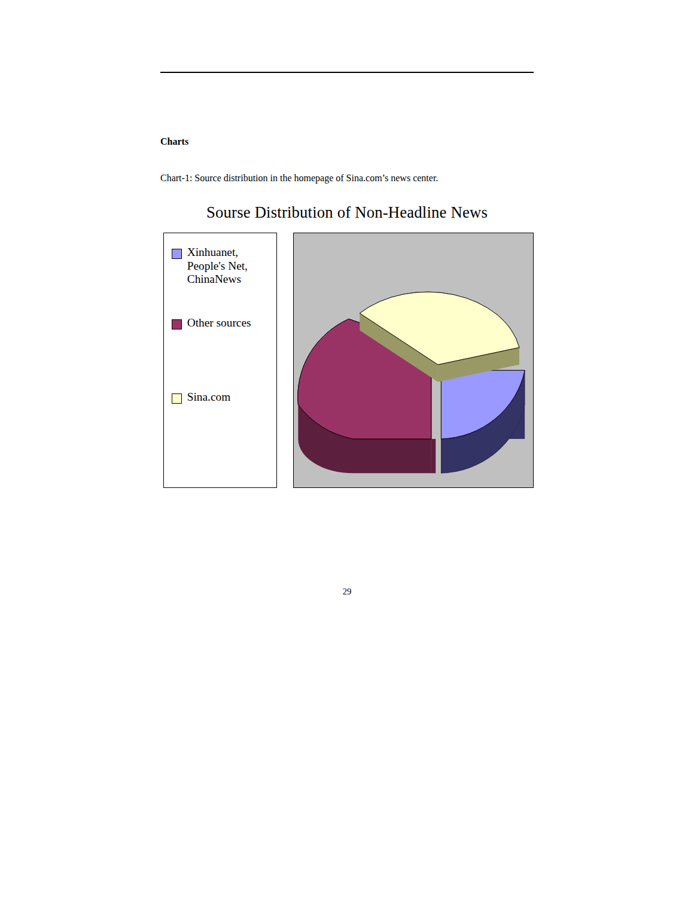Charts
Chart-1: Source distribution in the homepage of Sina.com’s news center.
Sourse Distribution of Non-Headline News
Xinhuanet,
People's Net,
ChinaNews
Other sources
Sina.com
29